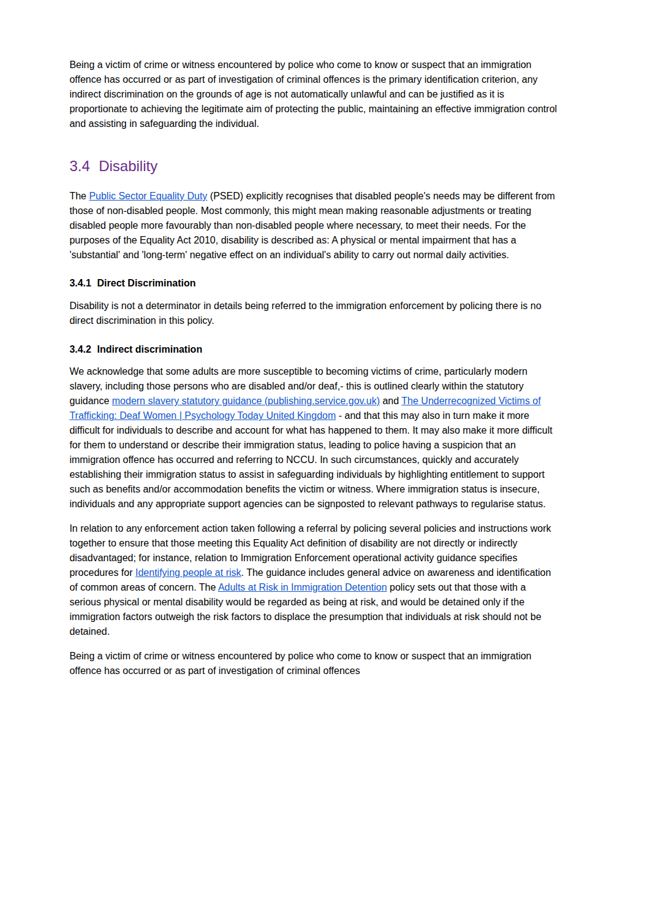Being a victim of crime or witness encountered by police who come to know or suspect that an immigration offence has occurred or as part of investigation of criminal offences is the primary identification criterion, any indirect discrimination on the grounds of age is not automatically unlawful and can be justified as it is proportionate to achieving the legitimate aim of protecting the public, maintaining an effective immigration control and assisting in safeguarding the individual.
3.4 Disability
The Public Sector Equality Duty (PSED) explicitly recognises that disabled people's needs may be different from those of non-disabled people. Most commonly, this might mean making reasonable adjustments or treating disabled people more favourably than non-disabled people where necessary, to meet their needs. For the purposes of the Equality Act 2010, disability is described as: A physical or mental impairment that has a 'substantial' and 'long-term' negative effect on an individual's ability to carry out normal daily activities.
3.4.1 Direct Discrimination
Disability is not a determinator in details being referred to the immigration enforcement by policing there is no direct discrimination in this policy.
3.4.2 Indirect discrimination
We acknowledge that some adults are more susceptible to becoming victims of crime, particularly modern slavery, including those persons who are disabled and/or deaf,- this is outlined clearly within the statutory guidance modern slavery statutory guidance (publishing.service.gov.uk) and The Underrecognized Victims of Trafficking: Deaf Women | Psychology Today United Kingdom - and that this may also in turn make it more difficult for individuals to describe and account for what has happened to them. It may also make it more difficult for them to understand or describe their immigration status, leading to police having a suspicion that an immigration offence has occurred and referring to NCCU. In such circumstances, quickly and accurately establishing their immigration status to assist in safeguarding individuals by highlighting entitlement to support such as benefits and/or accommodation benefits the victim or witness. Where immigration status is insecure, individuals and any appropriate support agencies can be signposted to relevant pathways to regularise status.
In relation to any enforcement action taken following a referral by policing several policies and instructions work together to ensure that those meeting this Equality Act definition of disability are not directly or indirectly disadvantaged; for instance, relation to Immigration Enforcement operational activity guidance specifies procedures for Identifying people at risk. The guidance includes general advice on awareness and identification of common areas of concern. The Adults at Risk in Immigration Detention policy sets out that those with a serious physical or mental disability would be regarded as being at risk, and would be detained only if the immigration factors outweigh the risk factors to displace the presumption that individuals at risk should not be detained.
Being a victim of crime or witness encountered by police who come to know or suspect that an immigration offence has occurred or as part of investigation of criminal offences